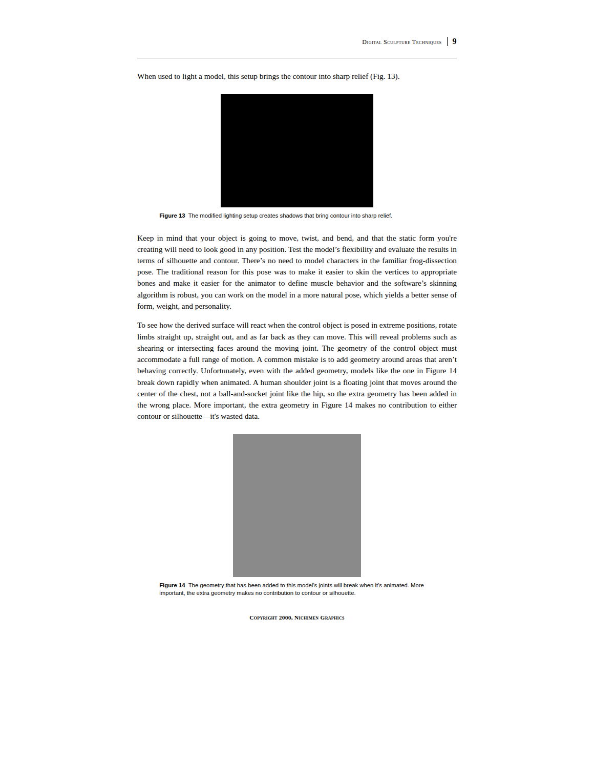Digital Sculpture Techniques 9
When used to light a model, this setup brings the contour into sharp relief (Fig. 13).
Figure 13 The modified lighting setup creates shadows that bring contour into sharp relief.
Keep in mind that your object is going to move, twist, and bend, and that the static form you're creating will need to look good in any position. Test the model’s flexibility and evaluate the results in terms of silhouette and contour. There’s no need to model characters in the familiar frog-dissection pose. The traditional reason for this pose was to make it easier to skin the vertices to appropriate bones and make it easier for the animator to define muscle behavior and the software’s skinning algorithm is robust, you can work on the model in a more natural pose, which yields a better sense of form, weight, and personality.
To see how the derived surface will react when the control object is posed in extreme positions, rotate limbs straight up, straight out, and as far back as they can move. This will reveal problems such as shearing or intersecting faces around the moving joint. The geometry of the control object must accommodate a full range of motion. A common mistake is to add geometry around areas that aren’t behaving correctly. Unfortunately, even with the added geometry, models like the one in Figure 14 break down rapidly when animated. A human shoulder joint is a floating joint that moves around the center of the chest, not a ball-and-socket joint like the hip, so the extra geometry has been added in the wrong place. More important, the extra geometry in Figure 14 makes no contribution to either contour or silhouette—it's wasted data.
Figure 14 The geometry that has been added to this model's joints will break when it's animated. More important, the extra geometry makes no contribution to contour or silhouette.
Copyright 2000, Nichimen Graphics